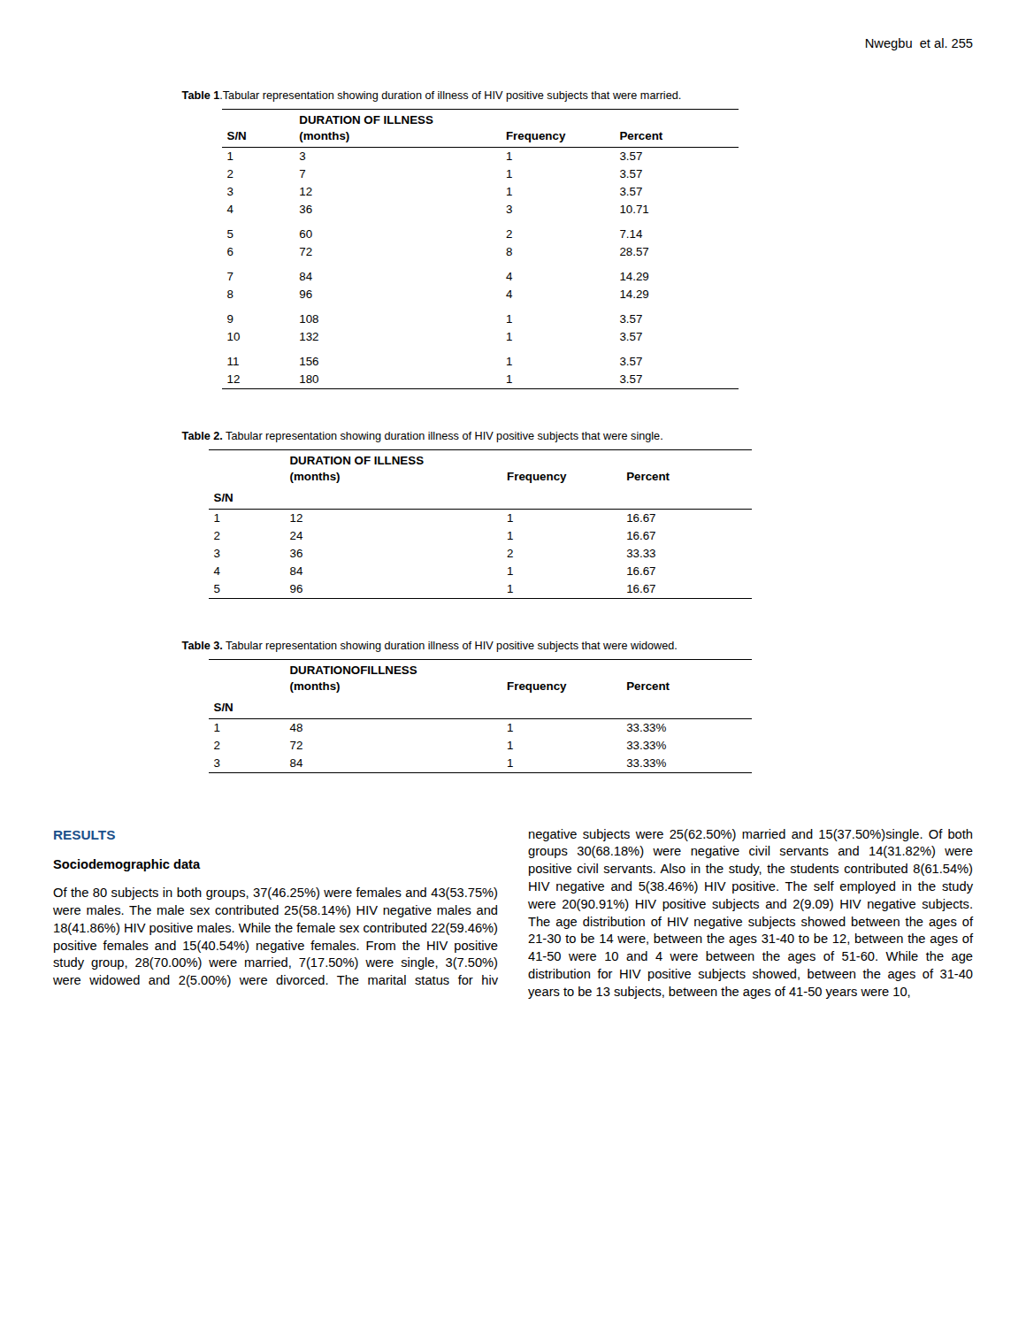Nwegbu et al. 255
Table 1.Tabular representation showing duration of illness of HIV positive subjects that were married.
| S/N | DURATION OF ILLNESS (months) | Frequency | Percent |
| --- | --- | --- | --- |
| 1 | 3 | 1 | 3.57 |
| 2 | 7 | 1 | 3.57 |
| 3 | 12 | 1 | 3.57 |
| 4 | 36 | 3 | 10.71 |
| 5 | 60 | 2 | 7.14 |
| 6 | 72 | 8 | 28.57 |
| 7 | 84 | 4 | 14.29 |
| 8 | 96 | 4 | 14.29 |
| 9 | 108 | 1 | 3.57 |
| 10 | 132 | 1 | 3.57 |
| 11 | 156 | 1 | 3.57 |
| 12 | 180 | 1 | 3.57 |
Table 2. Tabular representation showing duration illness of HIV positive subjects that were single.
| | DURATION OF ILLNESS (months) | Frequency | Percent |
| --- | --- | --- | --- |
| S/N | | | |
| 1 | 12 | 1 | 16.67 |
| 2 | 24 | 1 | 16.67 |
| 3 | 36 | 2 | 33.33 |
| 4 | 84 | 1 | 16.67 |
| 5 | 96 | 1 | 16.67 |
Table 3. Tabular representation showing duration illness of HIV positive subjects that were widowed.
| | DURATIONOFILLNESS (months) | Frequency | Percent |
| --- | --- | --- | --- |
| S/N | | | |
| 1 | 48 | 1 | 33.33% |
| 2 | 72 | 1 | 33.33% |
| 3 | 84 | 1 | 33.33% |
RESULTS
Sociodemographic data
Of the 80 subjects in both groups, 37(46.25%) were females and 43(53.75%) were males. The male sex contributed 25(58.14%) HIV negative males and 18(41.86%) HIV positive males. While the female sex contributed 22(59.46%) positive females and 15(40.54%) negative females. From the HIV positive study group, 28(70.00%) were married, 7(17.50%) were single, 3(7.50%) were widowed and 2(5.00%) were divorced. The marital status for hiv negative subjects were 25(62.50%) married and 15(37.50%)single. Of both groups 30(68.18%) were negative civil servants and 14(31.82%) were positive civil servants. Also in the study, the students contributed 8(61.54%) HIV negative and 5(38.46%) HIV positive. The self employed in the study were 20(90.91%) HIV positive subjects and 2(9.09) HIV negative subjects. The age distribution of HIV negative subjects showed between the ages of 21-30 to be 14 were, between the ages 31-40 to be 12, between the ages of 41-50 were 10 and 4 were between the ages of 51-60. While the age distribution for HIV positive subjects showed, between the ages of 31-40 years to be 13 subjects, between the ages of 41-50 years were 10,